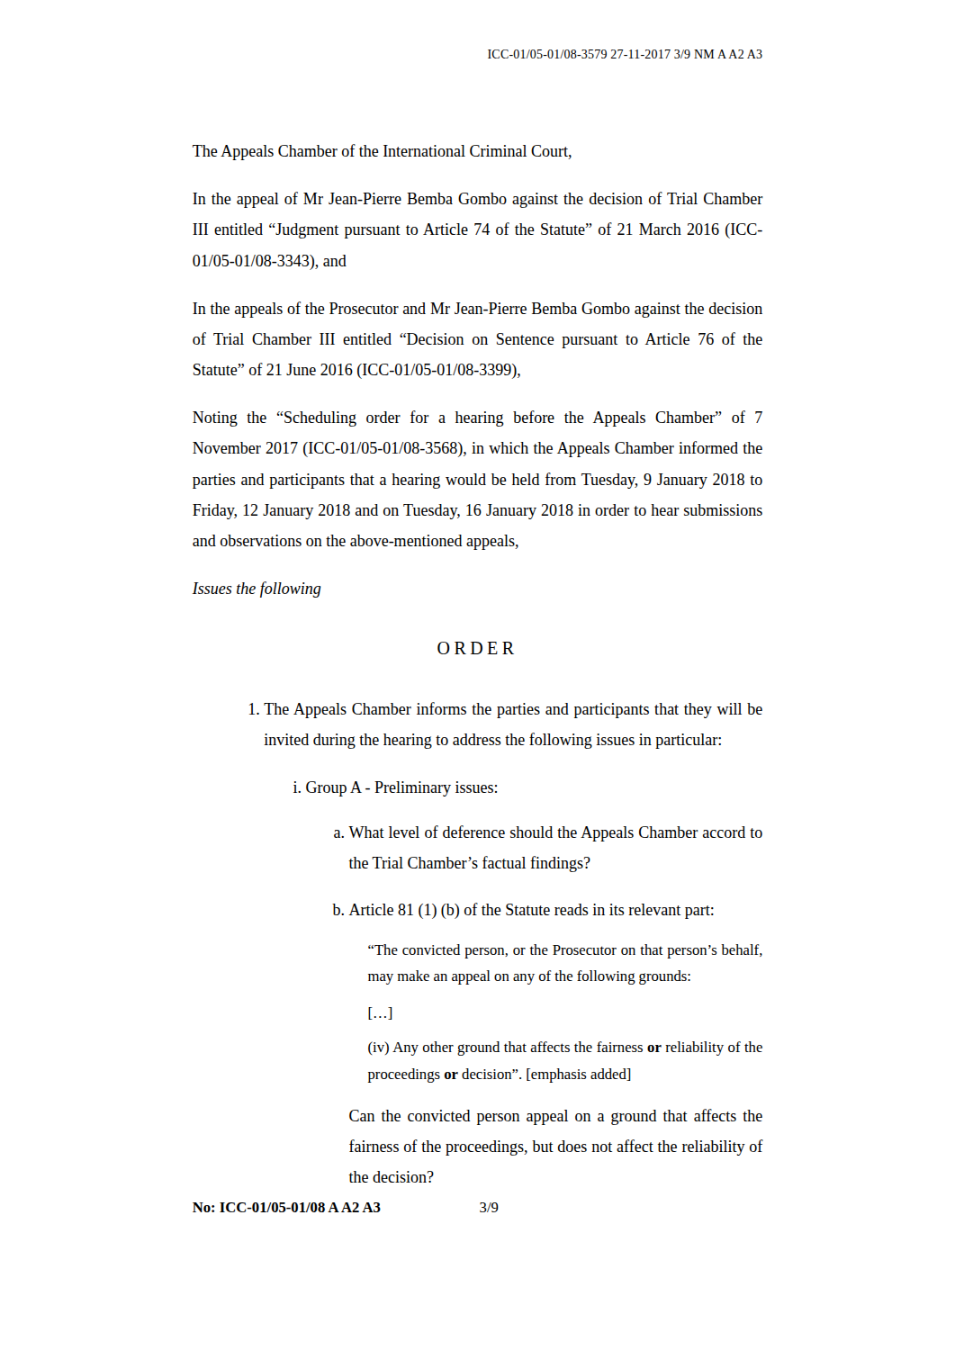ICC-01/05-01/08-3579 27-11-2017 3/9 NM A A2 A3
The Appeals Chamber of the International Criminal Court,
In the appeal of Mr Jean-Pierre Bemba Gombo against the decision of Trial Chamber III entitled “Judgment pursuant to Article 74 of the Statute” of 21 March 2016 (ICC-01/05-01/08-3343), and
In the appeals of the Prosecutor and Mr Jean-Pierre Bemba Gombo against the decision of Trial Chamber III entitled “Decision on Sentence pursuant to Article 76 of the Statute” of 21 June 2016 (ICC-01/05-01/08-3399),
Noting the “Scheduling order for a hearing before the Appeals Chamber” of 7 November 2017 (ICC-01/05-01/08-3568), in which the Appeals Chamber informed the parties and participants that a hearing would be held from Tuesday, 9 January 2018 to Friday, 12 January 2018 and on Tuesday, 16 January 2018 in order to hear submissions and observations on the above-mentioned appeals,
Issues the following
ORDER
The Appeals Chamber informs the parties and participants that they will be invited during the hearing to address the following issues in particular:
Group A - Preliminary issues:
What level of deference should the Appeals Chamber accord to the Trial Chamber’s factual findings?
Article 81 (1) (b) of the Statute reads in its relevant part:
“The convicted person, or the Prosecutor on that person’s behalf, may make an appeal on any of the following grounds:
[…]
(iv) Any other ground that affects the fairness or reliability of the proceedings or decision”. [emphasis added]
Can the convicted person appeal on a ground that affects the fairness of the proceedings, but does not affect the reliability of the decision?
No: ICC-01/05-01/08 A A2 A3 3/9